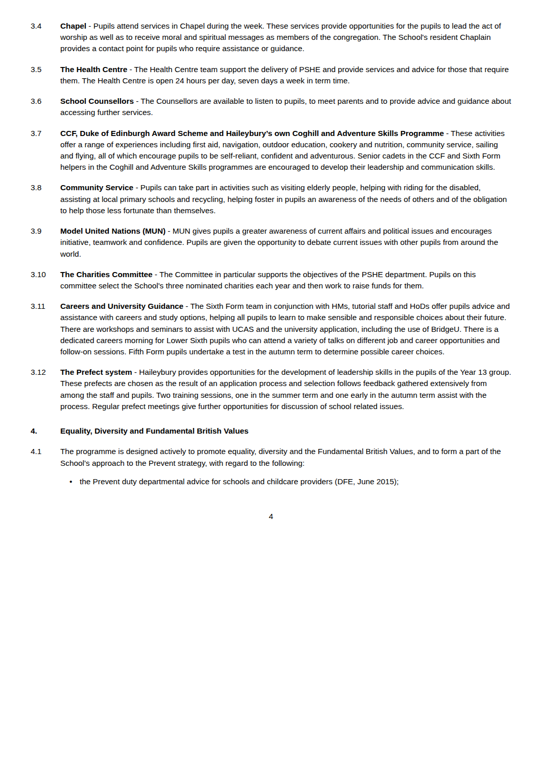3.4
Chapel - Pupils attend services in Chapel during the week. These services provide opportunities for the pupils to lead the act of worship as well as to receive moral and spiritual messages as members of the congregation. The School's resident Chaplain provides a contact point for pupils who require assistance or guidance.
3.5
The Health Centre - The Health Centre team support the delivery of PSHE and provide services and advice for those that require them. The Health Centre is open 24 hours per day, seven days a week in term time.
3.6
School Counsellors - The Counsellors are available to listen to pupils, to meet parents and to provide advice and guidance about accessing further services.
3.7
CCF, Duke of Edinburgh Award Scheme and Haileybury’s own Coghill and Adventure Skills Programme - These activities offer a range of experiences including first aid, navigation, outdoor education, cookery and nutrition, community service, sailing and flying, all of which encourage pupils to be self-reliant, confident and adventurous. Senior cadets in the CCF and Sixth Form helpers in the Coghill and Adventure Skills programmes are encouraged to develop their leadership and communication skills.
3.8
Community Service - Pupils can take part in activities such as visiting elderly people, helping with riding for the disabled, assisting at local primary schools and recycling, helping foster in pupils an awareness of the needs of others and of the obligation to help those less fortunate than themselves.
3.9
Model United Nations (MUN) - MUN gives pupils a greater awareness of current affairs and political issues and encourages initiative, teamwork and confidence. Pupils are given the opportunity to debate current issues with other pupils from around the world.
3.10
The Charities Committee - The Committee in particular supports the objectives of the PSHE department. Pupils on this committee select the School's three nominated charities each year and then work to raise funds for them.
3.11
Careers and University Guidance - The Sixth Form team in conjunction with HMs, tutorial staff and HoDs offer pupils advice and assistance with careers and study options, helping all pupils to learn to make sensible and responsible choices about their future. There are workshops and seminars to assist with UCAS and the university application, including the use of BridgeU. There is a dedicated careers morning for Lower Sixth pupils who can attend a variety of talks on different job and career opportunities and follow-on sessions. Fifth Form pupils undertake a test in the autumn term to determine possible career choices.
3.12
The Prefect system - Haileybury provides opportunities for the development of leadership skills in the pupils of the Year 13 group. These prefects are chosen as the result of an application process and selection follows feedback gathered extensively from among the staff and pupils. Two training sessions, one in the summer term and one early in the autumn term assist with the process. Regular prefect meetings give further opportunities for discussion of school related issues.
4.
Equality, Diversity and Fundamental British Values
4.1
The programme is designed actively to promote equality, diversity and the Fundamental British Values, and to form a part of the School’s approach to the Prevent strategy, with regard to the following:
the Prevent duty departmental advice for schools and childcare providers (DFE, June 2015);
4